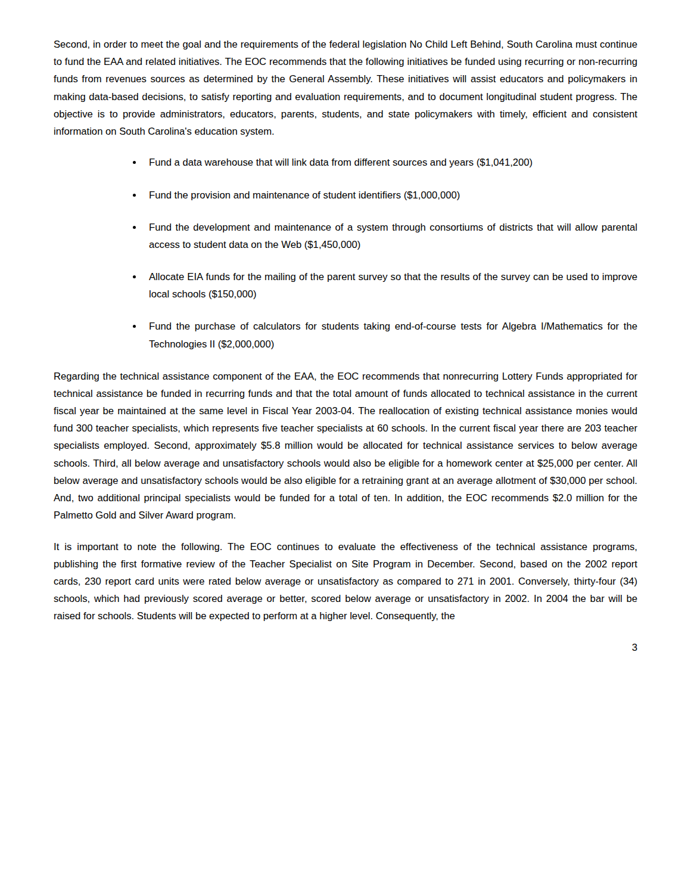Second, in order to meet the goal and the requirements of the federal legislation No Child Left Behind, South Carolina must continue to fund the EAA and related initiatives. The EOC recommends that the following initiatives be funded using recurring or non-recurring funds from revenues sources as determined by the General Assembly. These initiatives will assist educators and policymakers in making data-based decisions, to satisfy reporting and evaluation requirements, and to document longitudinal student progress. The objective is to provide administrators, educators, parents, students, and state policymakers with timely, efficient and consistent information on South Carolina's education system.
Fund a data warehouse that will link data from different sources and years ($1,041,200)
Fund the provision and maintenance of student identifiers ($1,000,000)
Fund the development and maintenance of a system through consortiums of districts that will allow parental access to student data on the Web ($1,450,000)
Allocate EIA funds for the mailing of the parent survey so that the results of the survey can be used to improve local schools ($150,000)
Fund the purchase of calculators for students taking end-of-course tests for Algebra I/Mathematics for the Technologies II ($2,000,000)
Regarding the technical assistance component of the EAA, the EOC recommends that nonrecurring Lottery Funds appropriated for technical assistance be funded in recurring funds and that the total amount of funds allocated to technical assistance in the current fiscal year be maintained at the same level in Fiscal Year 2003-04. The reallocation of existing technical assistance monies would fund 300 teacher specialists, which represents five teacher specialists at 60 schools. In the current fiscal year there are 203 teacher specialists employed. Second, approximately $5.8 million would be allocated for technical assistance services to below average schools. Third, all below average and unsatisfactory schools would also be eligible for a homework center at $25,000 per center. All below average and unsatisfactory schools would be also eligible for a retraining grant at an average allotment of $30,000 per school. And, two additional principal specialists would be funded for a total of ten. In addition, the EOC recommends $2.0 million for the Palmetto Gold and Silver Award program.
It is important to note the following. The EOC continues to evaluate the effectiveness of the technical assistance programs, publishing the first formative review of the Teacher Specialist on Site Program in December. Second, based on the 2002 report cards, 230 report card units were rated below average or unsatisfactory as compared to 271 in 2001. Conversely, thirty-four (34) schools, which had previously scored average or better, scored below average or unsatisfactory in 2002. In 2004 the bar will be raised for schools. Students will be expected to perform at a higher level. Consequently, the
3